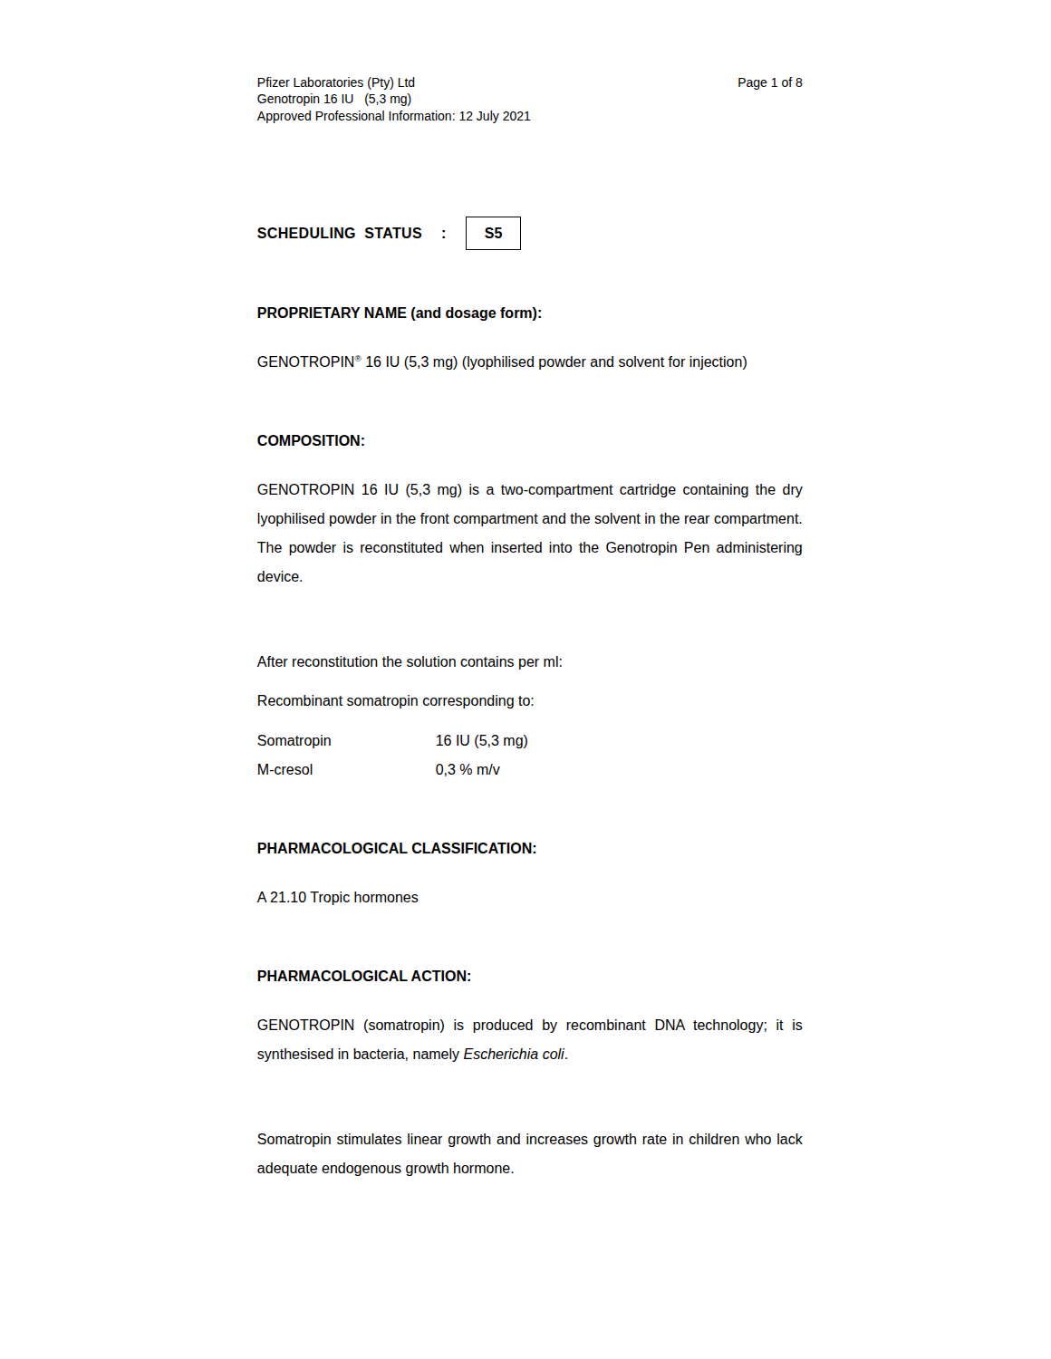Pfizer Laboratories (Pty) Ltd Genotropin 16 IU (5,3 mg) Approved Professional Information: 12 July 2021
Page 1 of 8
SCHEDULING STATUS: S5
PROPRIETARY NAME (and dosage form):
GENOTROPIN® 16 IU (5,3 mg) (lyophilised powder and solvent for injection)
COMPOSITION:
GENOTROPIN 16 IU (5,3 mg) is a two-compartment cartridge containing the dry lyophilised powder in the front compartment and the solvent in the rear compartment. The powder is reconstituted when inserted into the Genotropin Pen administering device.
After reconstitution the solution contains per ml:
Recombinant somatropin corresponding to:
Somatropin 16 IU (5,3 mg)
M-cresol 0,3 % m/v
PHARMACOLOGICAL CLASSIFICATION:
A 21.10 Tropic hormones
PHARMACOLOGICAL ACTION:
GENOTROPIN (somatropin) is produced by recombinant DNA technology; it is synthesised in bacteria, namely Escherichia coli.
Somatropin stimulates linear growth and increases growth rate in children who lack adequate endogenous growth hormone.